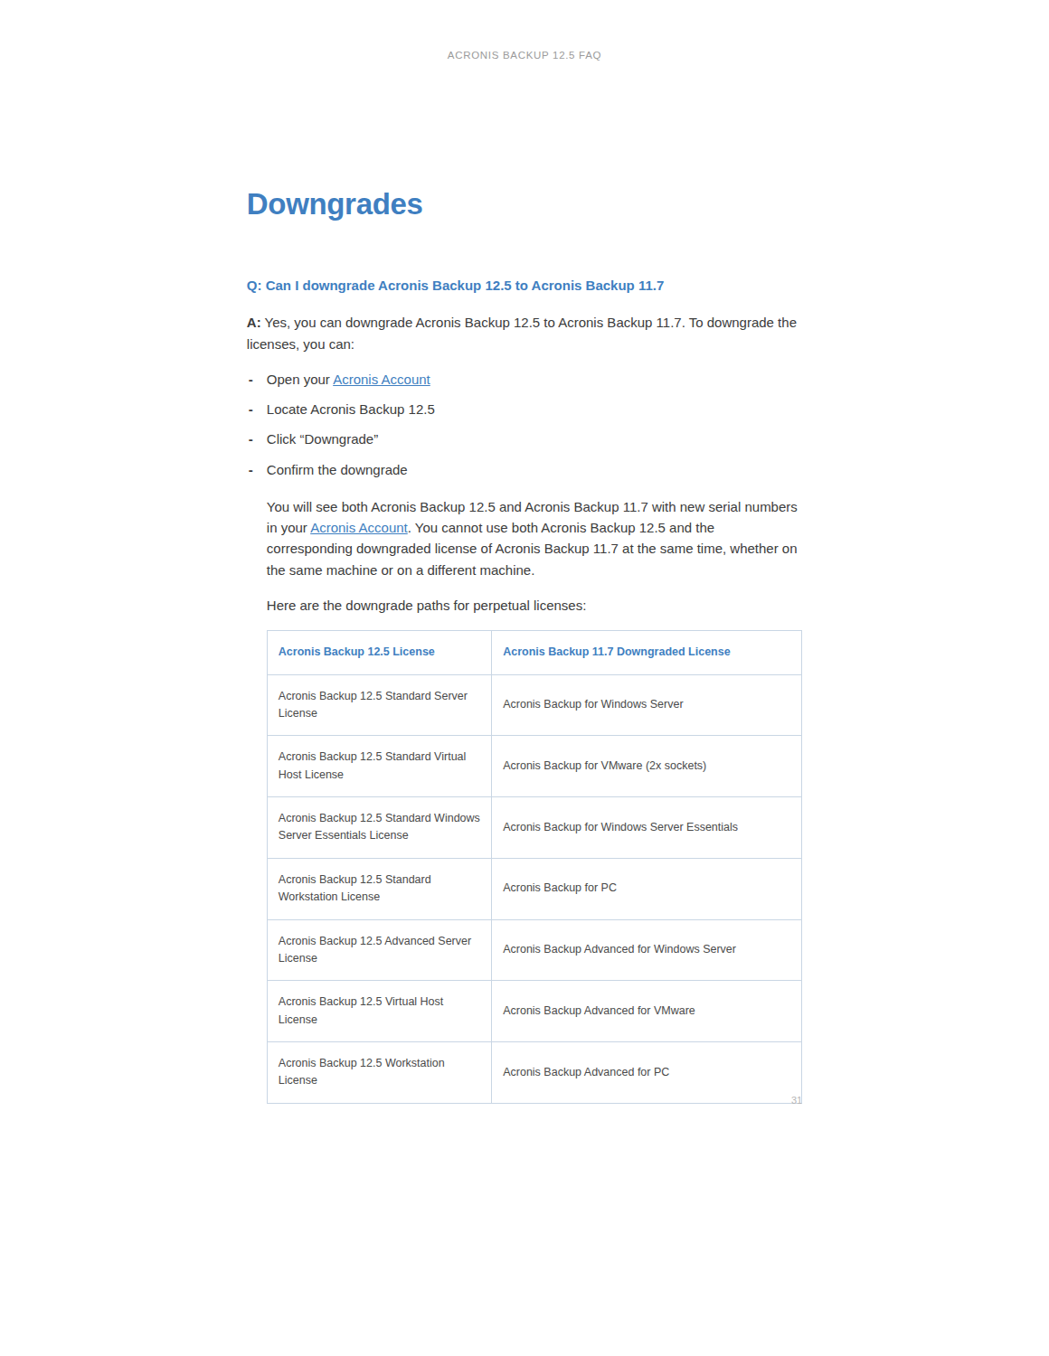Acronis Backup 12.5 FAQ
Downgrades
Q: Can I downgrade Acronis Backup 12.5 to Acronis Backup 11.7
A: Yes, you can downgrade Acronis Backup 12.5 to Acronis Backup 11.7. To downgrade the licenses, you can:
Open your Acronis Account
Locate Acronis Backup 12.5
Click “Downgrade”
Confirm the downgrade
You will see both Acronis Backup 12.5 and Acronis Backup 11.7 with new serial numbers in your Acronis Account. You cannot use both Acronis Backup 12.5 and the corresponding downgraded license of Acronis Backup 11.7 at the same time, whether on the same machine or on a different machine.
Here are the downgrade paths for perpetual licenses:
| Acronis Backup 12.5 License | Acronis Backup 11.7 Downgraded License |
| --- | --- |
| Acronis Backup 12.5 Standard Server License | Acronis Backup for Windows Server |
| Acronis Backup 12.5 Standard Virtual Host License | Acronis Backup for VMware (2x sockets) |
| Acronis Backup 12.5 Standard Windows Server Essentials License | Acronis Backup for Windows Server Essentials |
| Acronis Backup 12.5 Standard Workstation License | Acronis Backup for PC |
| Acronis Backup 12.5 Advanced Server License | Acronis Backup Advanced for Windows Server |
| Acronis Backup 12.5 Virtual Host License | Acronis Backup Advanced for VMware |
| Acronis Backup 12.5 Workstation License | Acronis Backup Advanced for PC |
31